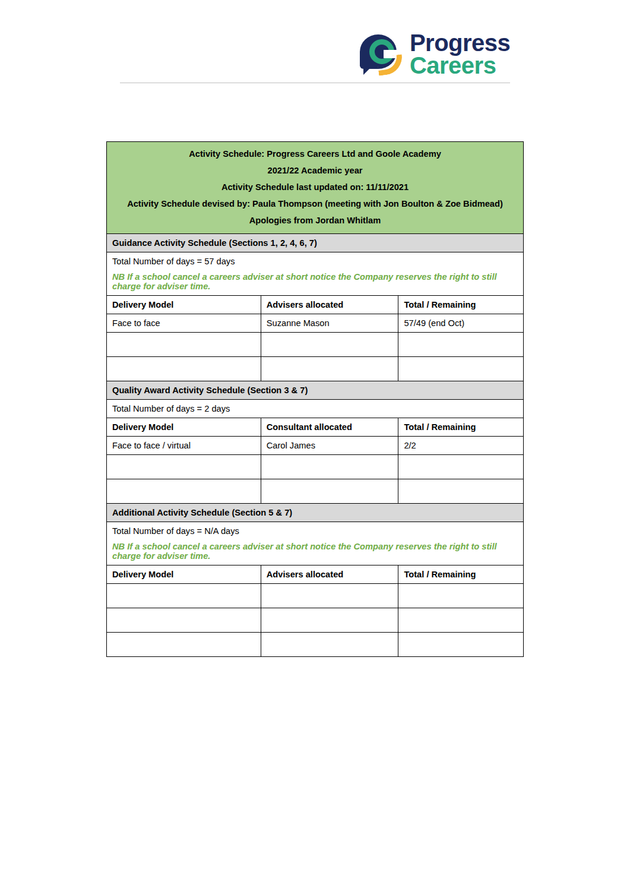Progress Careers
| Activity Schedule: Progress Careers Ltd and Goole Academy 2021/22 Academic year Activity Schedule last updated on: 11/11/2021 Activity Schedule devised by: Paula Thompson (meeting with Jon Boulton & Zoe Bidmead) Apologies from Jordan Whitlam |
| Guidance Activity Schedule (Sections 1, 2, 4, 6, 7) |
| Total Number of days = 57 days NB If a school cancel a careers adviser at short notice the Company reserves the right to still charge for adviser time. |
| Delivery Model | Advisers allocated | Total / Remaining |
| Face to face | Suzanne Mason | 57/49 (end Oct) |
| Quality Award Activity Schedule (Section 3 & 7) |
| Total Number of days = 2 days |
| Delivery Model | Consultant allocated | Total / Remaining |
| Face to face / virtual | Carol James | 2/2 |
| Additional Activity Schedule (Section 5 & 7) |
| Total Number of days = N/A days NB If a school cancel a careers adviser at short notice the Company reserves the right to still charge for adviser time. |
| Delivery Model | Advisers allocated | Total / Remaining |